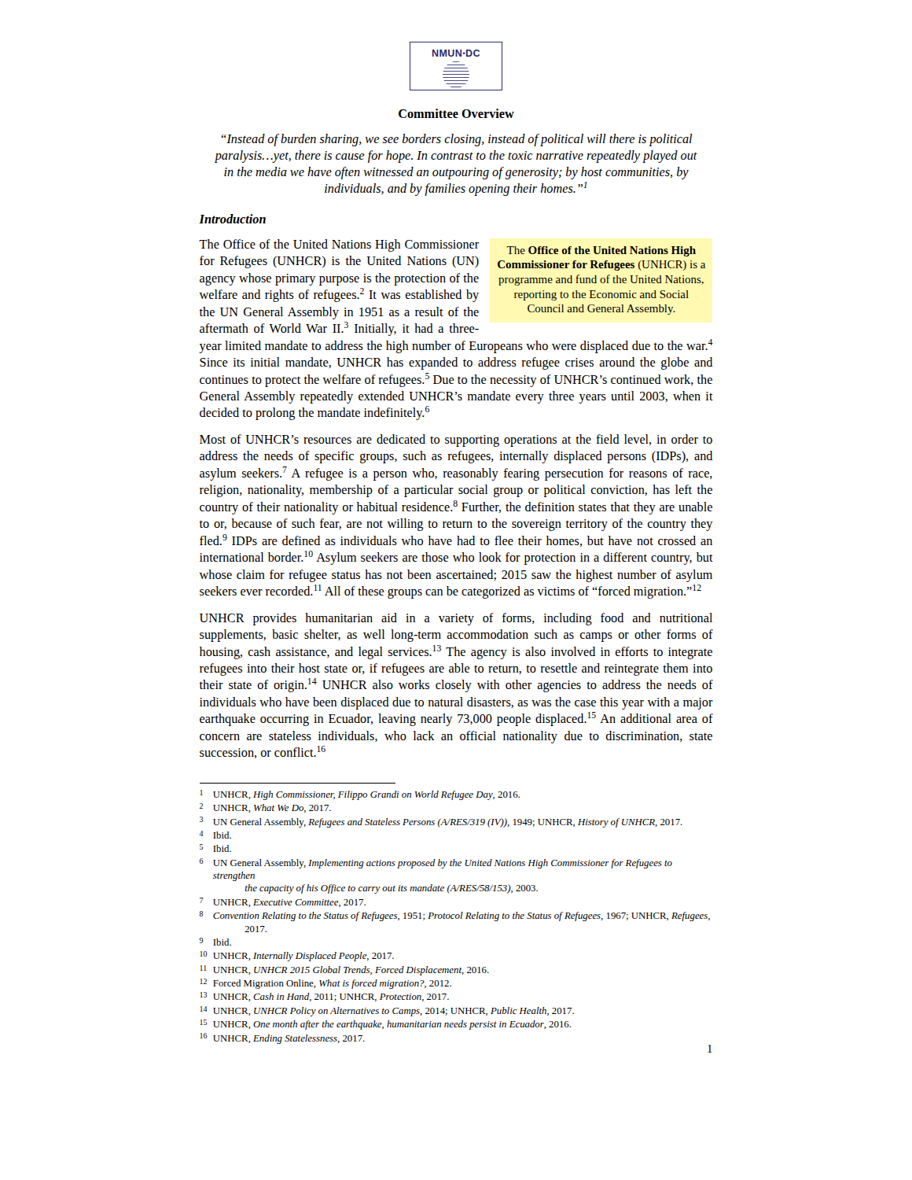NMUN•DC
Committee Overview
“Instead of burden sharing, we see borders closing, instead of political will there is political paralysis…yet, there is cause for hope. In contrast to the toxic narrative repeatedly played out in the media we have often witnessed an outpouring of generosity; by host communities, by individuals, and by families opening their homes.”1
Introduction
The Office of the United Nations High Commissioner for Refugees (UNHCR) is a programme and fund of the United Nations, reporting to the Economic and Social Council and General Assembly.
The Office of the United Nations High Commissioner for Refugees (UNHCR) is the United Nations (UN) agency whose primary purpose is the protection of the welfare and rights of refugees.2 It was established by the UN General Assembly in 1951 as a result of the aftermath of World War II.3 Initially, it had a three-year limited mandate to address the high number of Europeans who were displaced due to the war.4 Since its initial mandate, UNHCR has expanded to address refugee crises around the globe and continues to protect the welfare of refugees.5 Due to the necessity of UNHCR’s continued work, the General Assembly repeatedly extended UNHCR’s mandate every three years until 2003, when it decided to prolong the mandate indefinitely.6
Most of UNHCR’s resources are dedicated to supporting operations at the field level, in order to address the needs of specific groups, such as refugees, internally displaced persons (IDPs), and asylum seekers.7 A refugee is a person who, reasonably fearing persecution for reasons of race, religion, nationality, membership of a particular social group or political conviction, has left the country of their nationality or habitual residence.8 Further, the definition states that they are unable to or, because of such fear, are not willing to return to the sovereign territory of the country they fled.9 IDPs are defined as individuals who have had to flee their homes, but have not crossed an international border.10 Asylum seekers are those who look for protection in a different country, but whose claim for refugee status has not been ascertained; 2015 saw the highest number of asylum seekers ever recorded.11 All of these groups can be categorized as victims of “forced migration.”12
UNHCR provides humanitarian aid in a variety of forms, including food and nutritional supplements, basic shelter, as well long-term accommodation such as camps or other forms of housing, cash assistance, and legal services.13 The agency is also involved in efforts to integrate refugees into their host state or, if refugees are able to return, to resettle and reintegrate them into their state of origin.14 UNHCR also works closely with other agencies to address the needs of individuals who have been displaced due to natural disasters, as was the case this year with a major earthquake occurring in Ecuador, leaving nearly 73,000 people displaced.15 An additional area of concern are stateless individuals, who lack an official nationality due to discrimination, state succession, or conflict.16
1 UNHCR, High Commissioner, Filippo Grandi on World Refugee Day, 2016.
2 UNHCR, What We Do, 2017.
3 UN General Assembly, Refugees and Stateless Persons (A/RES/319 (IV)), 1949; UNHCR, History of UNHCR, 2017.
4 Ibid.
5 Ibid.
6 UN General Assembly, Implementing actions proposed by the United Nations High Commissioner for Refugees to strengthen the capacity of his Office to carry out its mandate (A/RES/58/153), 2003.
7 UNHCR, Executive Committee, 2017.
8 Convention Relating to the Status of Refugees, 1951; Protocol Relating to the Status of Refugees, 1967; UNHCR, Refugees,2017.
9 Ibid.
10 UNHCR, Internally Displaced People, 2017.
11 UNHCR, UNHCR 2015 Global Trends, Forced Displacement, 2016.
12 Forced Migration Online, What is forced migration?, 2012.
13 UNHCR, Cash in Hand, 2011; UNHCR, Protection, 2017.
14 UNHCR, UNHCR Policy on Alternatives to Camps, 2014; UNHCR, Public Health, 2017.
15 UNHCR, One month after the earthquake, humanitarian needs persist in Ecuador, 2016.
16 UNHCR, Ending Statelessness, 2017.
1